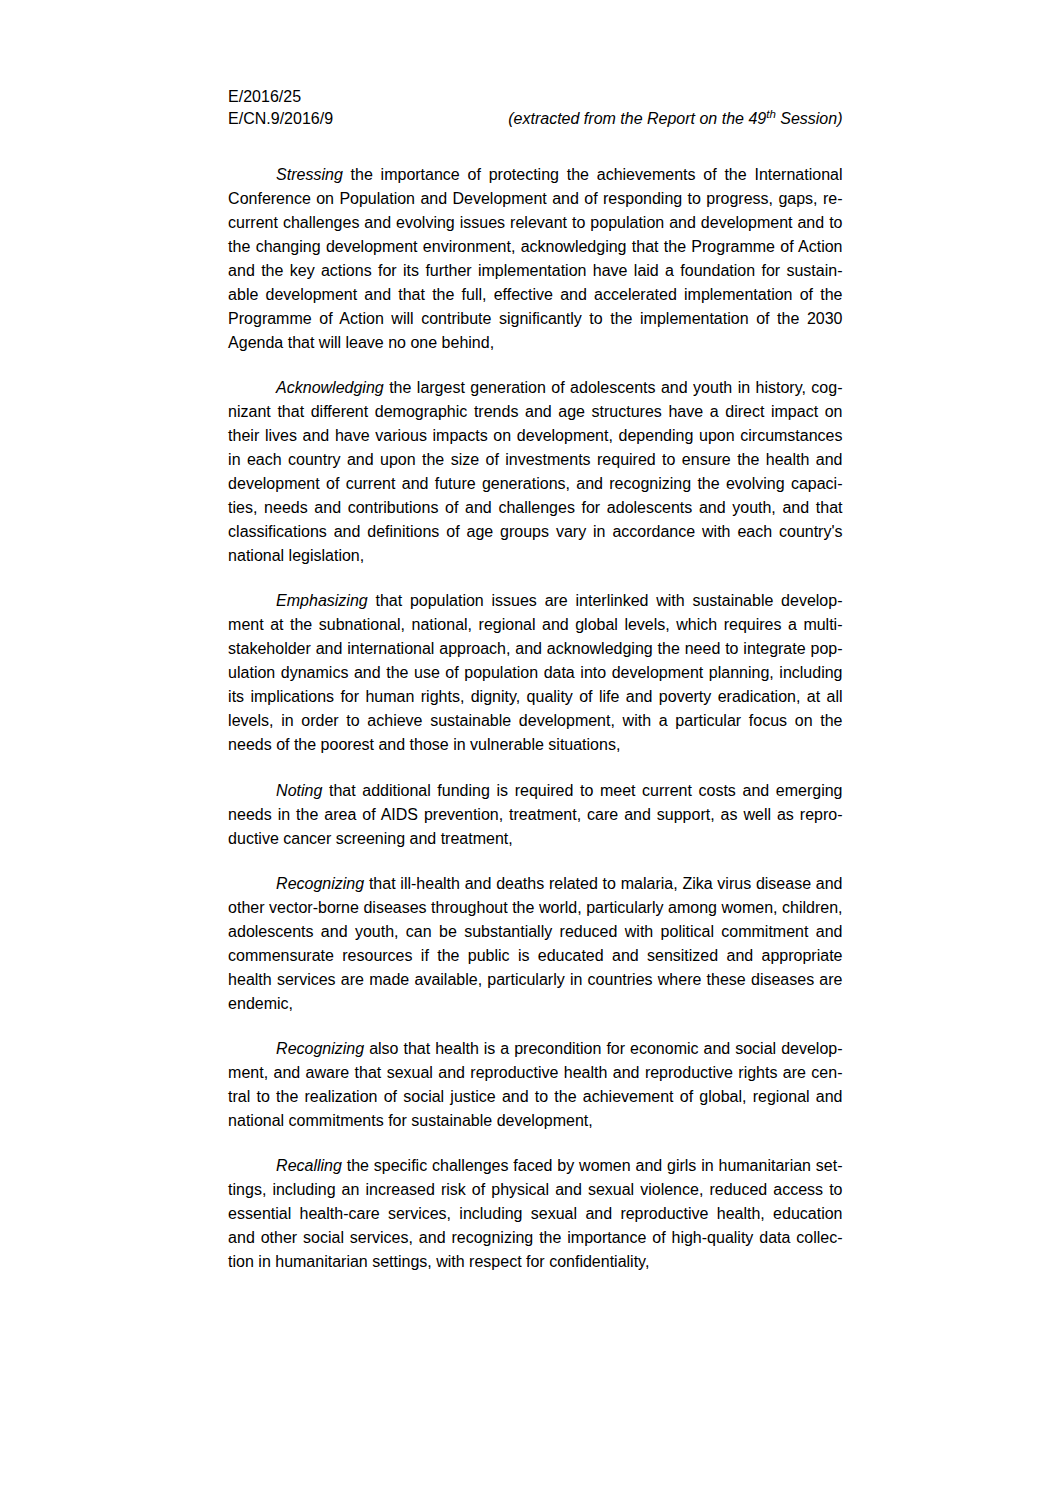E/2016/25 E/CN.9/2016/9 (extracted from the Report on the 49th Session)
Stressing the importance of protecting the achievements of the International Conference on Population and Development and of responding to progress, gaps, recurrent challenges and evolving issues relevant to population and development and to the changing development environment, acknowledging that the Programme of Action and the key actions for its further implementation have laid a foundation for sustainable development and that the full, effective and accelerated implementation of the Programme of Action will contribute significantly to the implementation of the 2030 Agenda that will leave no one behind,
Acknowledging the largest generation of adolescents and youth in history, cognizant that different demographic trends and age structures have a direct impact on their lives and have various impacts on development, depending upon circumstances in each country and upon the size of investments required to ensure the health and development of current and future generations, and recognizing the evolving capacities, needs and contributions of and challenges for adolescents and youth, and that classifications and definitions of age groups vary in accordance with each country's national legislation,
Emphasizing that population issues are interlinked with sustainable development at the subnational, national, regional and global levels, which requires a multi-stakeholder and international approach, and acknowledging the need to integrate population dynamics and the use of population data into development planning, including its implications for human rights, dignity, quality of life and poverty eradication, at all levels, in order to achieve sustainable development, with a particular focus on the needs of the poorest and those in vulnerable situations,
Noting that additional funding is required to meet current costs and emerging needs in the area of AIDS prevention, treatment, care and support, as well as reproductive cancer screening and treatment,
Recognizing that ill-health and deaths related to malaria, Zika virus disease and other vector-borne diseases throughout the world, particularly among women, children, adolescents and youth, can be substantially reduced with political commitment and commensurate resources if the public is educated and sensitized and appropriate health services are made available, particularly in countries where these diseases are endemic,
Recognizing also that health is a precondition for economic and social development, and aware that sexual and reproductive health and reproductive rights are central to the realization of social justice and to the achievement of global, regional and national commitments for sustainable development,
Recalling the specific challenges faced by women and girls in humanitarian settings, including an increased risk of physical and sexual violence, reduced access to essential health-care services, including sexual and reproductive health, education and other social services, and recognizing the importance of high-quality data collection in humanitarian settings, with respect for confidentiality,